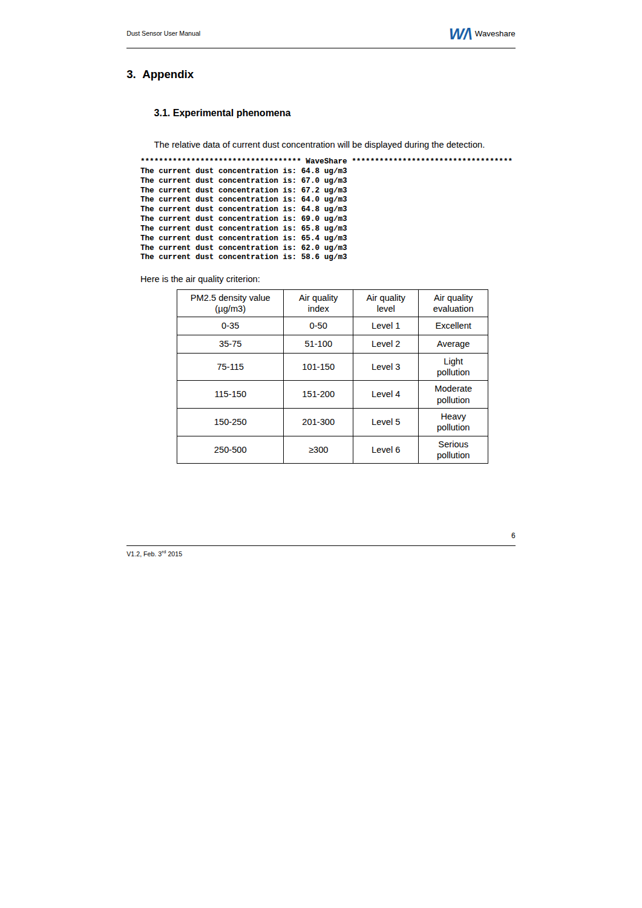Dust Sensor User Manual
W/\ Waveshare
3. Appendix
3.1. Experimental phenomena
The relative data of current dust concentration will be displayed during the detection.
*********************************** WaveShare *********************************** The current dust concentration is: 64.8 ug/m3 The current dust concentration is: 67.0 ug/m3 The current dust concentration is: 67.2 ug/m3 The current dust concentration is: 64.0 ug/m3 The current dust concentration is: 64.8 ug/m3 The current dust concentration is: 69.0 ug/m3 The current dust concentration is: 65.8 ug/m3 The current dust concentration is: 65.4 ug/m3 The current dust concentration is: 62.0 ug/m3 The current dust concentration is: 58.6 ug/m3
Here is the air quality criterion:
| PM2.5 density value (µg/m3) | Air quality index | Air quality level | Air quality evaluation |
| --- | --- | --- | --- |
| 0-35 | 0-50 | Level 1 | Excellent |
| 35-75 | 51-100 | Level 2 | Average |
| 75-115 | 101-150 | Level 3 | Light pollution |
| 115-150 | 151-200 | Level 4 | Moderate pollution |
| 150-250 | 201-300 | Level 5 | Heavy pollution |
| 250-500 | ≥300 | Level 6 | Serious pollution |
6
V1.2, Feb. 3rd 2015